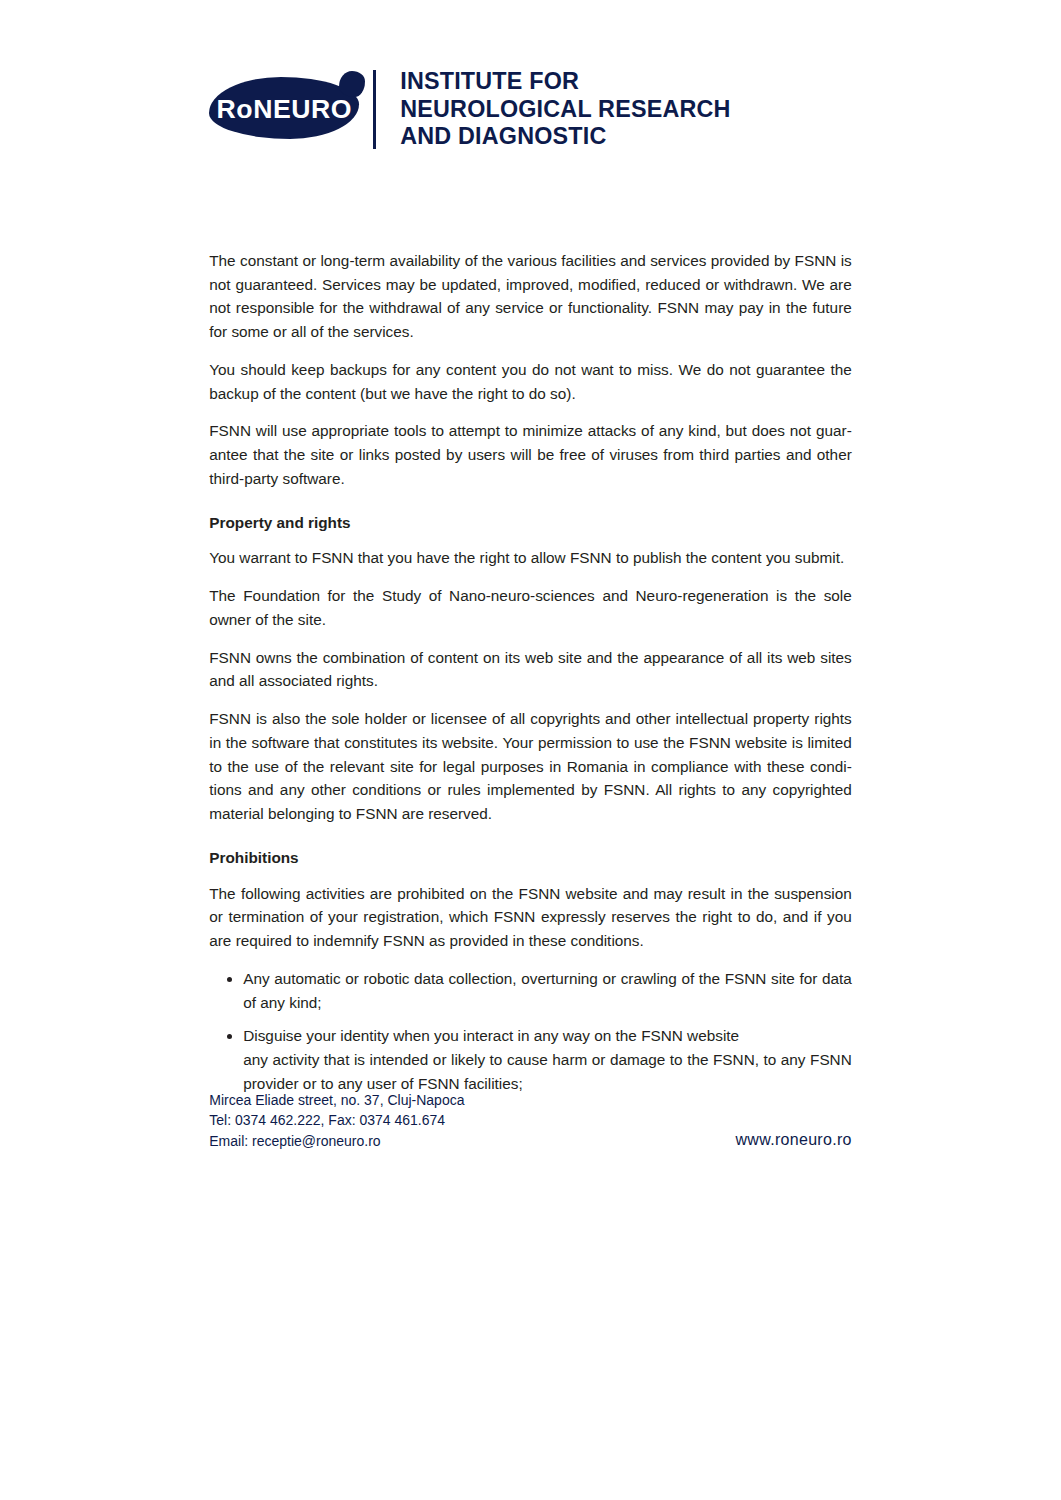Ro NEURO
Institute for
Neurological Research
and Diagnostic
The constant or long-term availability of the various facilities and services provided by FSNN is not guaranteed. Services may be updated, improved, modified, reduced or withdrawn. We are not responsible for the withdrawal of any service or functionality. FSNN may pay in the future for some or all of the services.
You should keep backups for any content you do not want to miss. We do not guarantee the backup of the content (but we have the right to do so).
FSNN will use appropriate tools to attempt to minimize attacks of any kind, but does not guarantee that the site or links posted by users will be free of viruses from third parties and other third-party software.
Property and rights
You warrant to FSNN that you have the right to allow FSNN to publish the content you submit.
The Foundation for the Study of Nano-neuro-sciences and Neuro-regeneration is the sole owner of the site.
FSNN owns the combination of content on its web site and the appearance of all its web sites and all associated rights.
FSNN is also the sole holder or licensee of all copyrights and other intellectual property rights in the software that constitutes its website. Your permission to use the FSNN website is limited to the use of the relevant site for legal purposes in Romania in compliance with these conditions and any other conditions or rules implemented by FSNN. All rights to any copyrighted material belonging to FSNN are reserved.
Prohibitions
The following activities are prohibited on the FSNN website and may result in the suspension or termination of your registration, which FSNN expressly reserves the right to do, and if you are required to indemnify FSNN as provided in these conditions.
Any automatic or robotic data collection, overturning or crawling of the FSNN site for data of any kind;
Disguise your identity when you interact in any way on the FSNN website any activity that is intended or likely to cause harm or damage to the FSNN, to any FSNN provider or to any user of FSNN facilities;
Mircea Eliade street, no. 37, Cluj-Napoca
Tel: 0374 462.222, Fax: 0374 461.674
Email: receptie@roneuro.ro
www.roneuro.ro